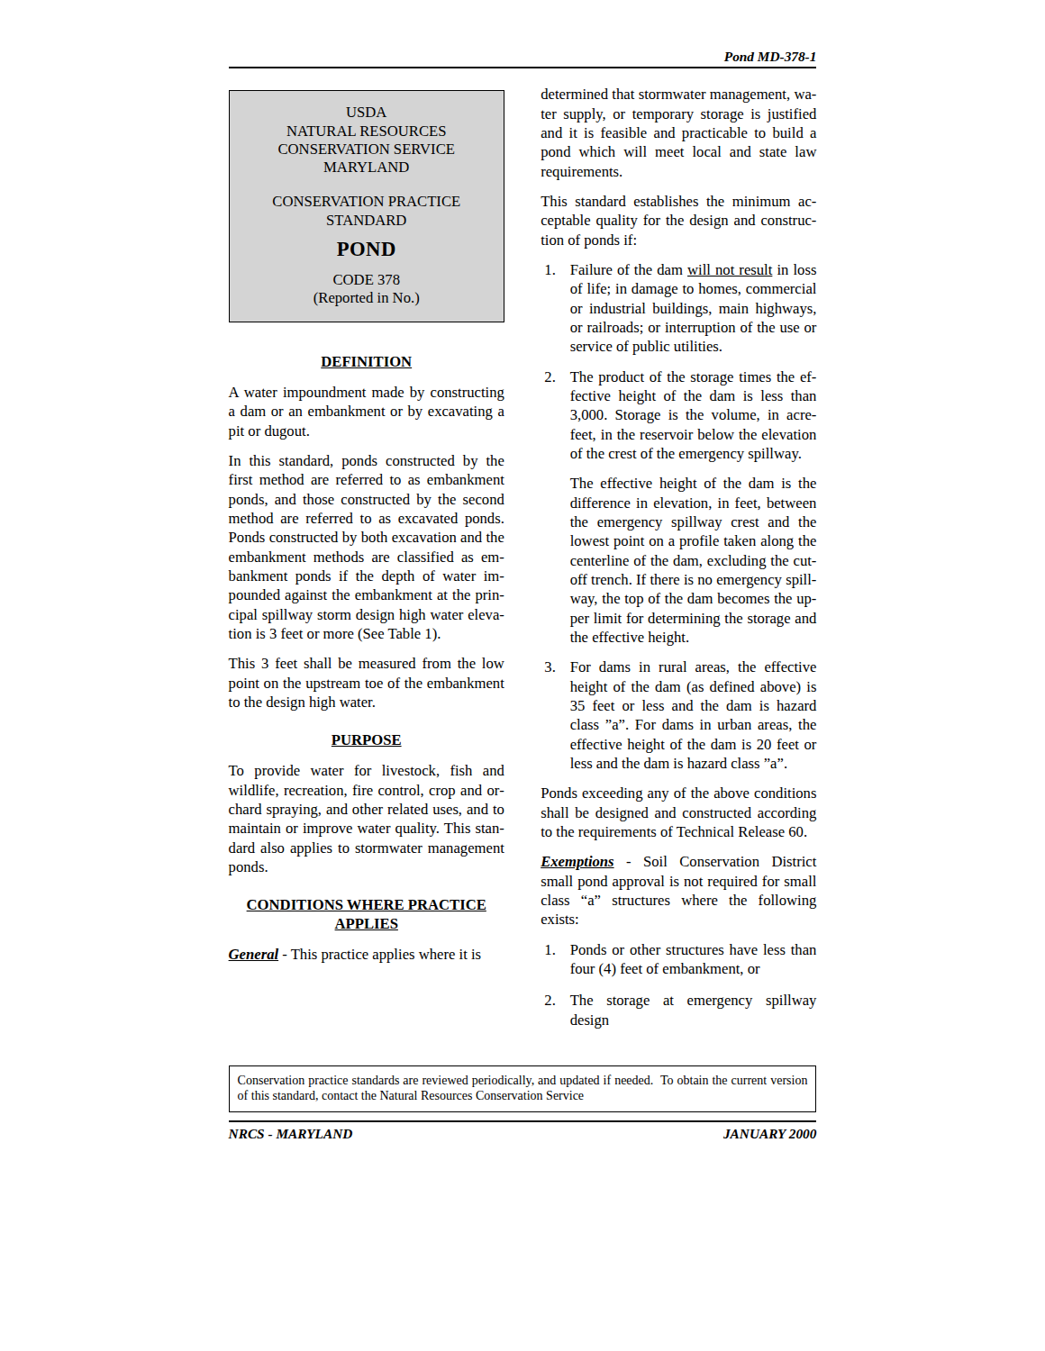Pond MD-378-1
USDA
NATURAL RESOURCES
CONSERVATION SERVICE
MARYLAND
CONSERVATION PRACTICE
STANDARD
POND
CODE 378
(Reported in No.)
DEFINITION
A water impoundment made by constructing a dam or an embankment or by excavating a pit or dugout.
In this standard, ponds constructed by the first method are referred to as embankment ponds, and those constructed by the second method are referred to as excavated ponds. Ponds constructed by both excavation and the embankment methods are classified as embankment ponds if the depth of water impounded against the embankment at the principal spillway storm design high water elevation is 3 feet or more (See Table 1).
This 3 feet shall be measured from the low point on the upstream toe of the embankment to the design high water.
PURPOSE
To provide water for livestock, fish and wildlife, recreation, fire control, crop and orchard spraying, and other related uses, and to maintain or improve water quality. This standard also applies to stormwater management ponds.
CONDITIONS WHERE PRACTICE
APPLIES
General - This practice applies where it is
determined that stormwater management, water supply, or temporary storage is justified and it is feasible and practicable to build a pond which will meet local and state law requirements.
This standard establishes the minimum acceptable quality for the design and construction of ponds if:
Failure of the dam will not result in loss of life; in damage to homes, commercial or industrial buildings, main highways, or railroads; or interruption of the use or service of public utilities.
The product of the storage times the effective height of the dam is less than 3,000. Storage is the volume, in acre-feet, in the reservoir below the elevation of the crest of the emergency spillway.
The effective height of the dam is the difference in elevation, in feet, between the emergency spillway crest and the lowest point on a profile taken along the centerline of the dam, excluding the cutoff trench. If there is no emergency spillway, the top of the dam becomes the upper limit for determining the storage and the effective height.
For dams in rural areas, the effective height of the dam (as defined above) is 35 feet or less and the dam is hazard class ”a”. For dams in urban areas, the effective height of the dam is 20 feet or less and the dam is hazard class ”a”.
Ponds exceeding any of the above conditions shall be designed and constructed according to the requirements of Technical Release 60.
Exemptions - Soil Conservation District small pond approval is not required for small class “a” structures where the following exists:
Ponds or other structures have less than four (4) feet of embankment, or
The storage at emergency spillway design
Conservation practice standards are reviewed periodically, and updated if needed. To obtain the current version of this standard, contact the Natural Resources Conservation Service
NRCS - MARYLAND JANUARY 2000